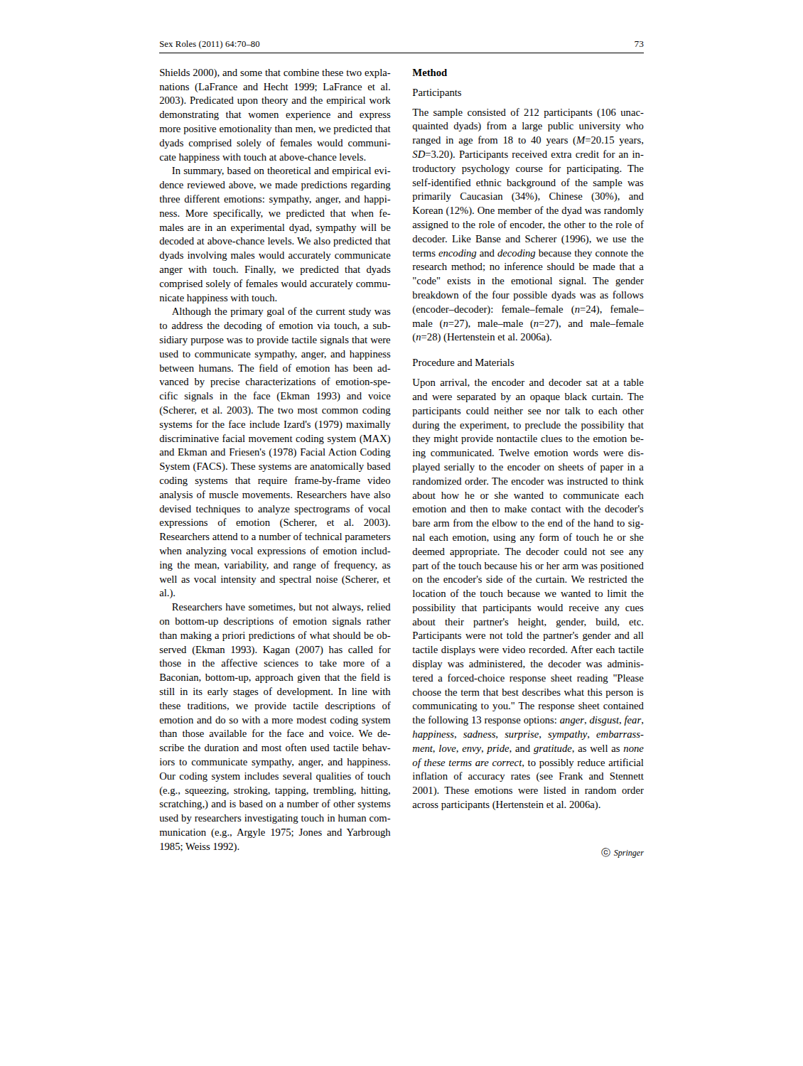Sex Roles (2011) 64:70–80 73
Shields 2000), and some that combine these two explanations (LaFrance and Hecht 1999; LaFrance et al. 2003). Predicated upon theory and the empirical work demonstrating that women experience and express more positive emotionality than men, we predicted that dyads comprised solely of females would communicate happiness with touch at above-chance levels.
In summary, based on theoretical and empirical evidence reviewed above, we made predictions regarding three different emotions: sympathy, anger, and happiness. More specifically, we predicted that when females are in an experimental dyad, sympathy will be decoded at above-chance levels. We also predicted that dyads involving males would accurately communicate anger with touch. Finally, we predicted that dyads comprised solely of females would accurately communicate happiness with touch.
Although the primary goal of the current study was to address the decoding of emotion via touch, a subsidiary purpose was to provide tactile signals that were used to communicate sympathy, anger, and happiness between humans. The field of emotion has been advanced by precise characterizations of emotion-specific signals in the face (Ekman 1993) and voice (Scherer, et al. 2003). The two most common coding systems for the face include Izard's (1979) maximally discriminative facial movement coding system (MAX) and Ekman and Friesen's (1978) Facial Action Coding System (FACS). These systems are anatomically based coding systems that require frame-by-frame video analysis of muscle movements. Researchers have also devised techniques to analyze spectrograms of vocal expressions of emotion (Scherer, et al. 2003). Researchers attend to a number of technical parameters when analyzing vocal expressions of emotion including the mean, variability, and range of frequency, as well as vocal intensity and spectral noise (Scherer, et al.).
Researchers have sometimes, but not always, relied on bottom-up descriptions of emotion signals rather than making a priori predictions of what should be observed (Ekman 1993). Kagan (2007) has called for those in the affective sciences to take more of a Baconian, bottom-up, approach given that the field is still in its early stages of development. In line with these traditions, we provide tactile descriptions of emotion and do so with a more modest coding system than those available for the face and voice. We describe the duration and most often used tactile behaviors to communicate sympathy, anger, and happiness. Our coding system includes several qualities of touch (e.g., squeezing, stroking, tapping, trembling, hitting, scratching,) and is based on a number of other systems used by researchers investigating touch in human communication (e.g., Argyle 1975; Jones and Yarbrough 1985; Weiss 1992).
Method
Participants
The sample consisted of 212 participants (106 unacquainted dyads) from a large public university who ranged in age from 18 to 40 years (M=20.15 years, SD=3.20). Participants received extra credit for an introductory psychology course for participating. The self-identified ethnic background of the sample was primarily Caucasian (34%), Chinese (30%), and Korean (12%). One member of the dyad was randomly assigned to the role of encoder, the other to the role of decoder. Like Banse and Scherer (1996), we use the terms encoding and decoding because they connote the research method; no inference should be made that a "code" exists in the emotional signal. The gender breakdown of the four possible dyads was as follows (encoder–decoder): female–female (n=24), female–male (n=27), male–male (n=27), and male–female (n=28) (Hertenstein et al. 2006a).
Procedure and Materials
Upon arrival, the encoder and decoder sat at a table and were separated by an opaque black curtain. The participants could neither see nor talk to each other during the experiment, to preclude the possibility that they might provide nontactile clues to the emotion being communicated. Twelve emotion words were displayed serially to the encoder on sheets of paper in a randomized order. The encoder was instructed to think about how he or she wanted to communicate each emotion and then to make contact with the decoder's bare arm from the elbow to the end of the hand to signal each emotion, using any form of touch he or she deemed appropriate. The decoder could not see any part of the touch because his or her arm was positioned on the encoder's side of the curtain. We restricted the location of the touch because we wanted to limit the possibility that participants would receive any cues about their partner's height, gender, build, etc. Participants were not told the partner's gender and all tactile displays were video recorded. After each tactile display was administered, the decoder was administered a forced-choice response sheet reading "Please choose the term that best describes what this person is communicating to you." The response sheet contained the following 13 response options: anger, disgust, fear, happiness, sadness, surprise, sympathy, embarrassment, love, envy, pride, and gratitude, as well as none of these terms are correct, to possibly reduce artificial inflation of accuracy rates (see Frank and Stennett 2001). These emotions were listed in random order across participants (Hertenstein et al. 2006a).
ⓒ Springer